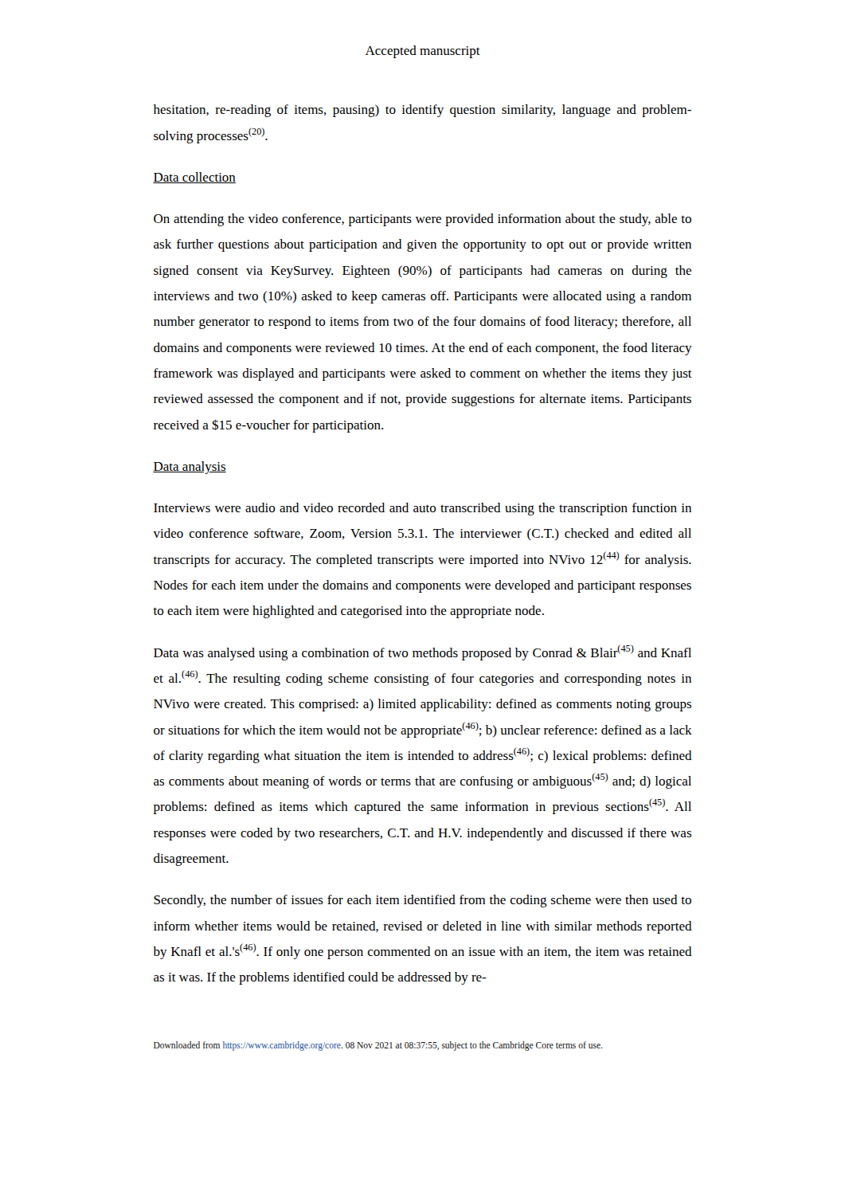Accepted manuscript
hesitation, re-reading of items, pausing) to identify question similarity, language and problem-solving processes(20).
Data collection
On attending the video conference, participants were provided information about the study, able to ask further questions about participation and given the opportunity to opt out or provide written signed consent via KeySurvey. Eighteen (90%) of participants had cameras on during the interviews and two (10%) asked to keep cameras off. Participants were allocated using a random number generator to respond to items from two of the four domains of food literacy; therefore, all domains and components were reviewed 10 times. At the end of each component, the food literacy framework was displayed and participants were asked to comment on whether the items they just reviewed assessed the component and if not, provide suggestions for alternate items. Participants received a $15 e-voucher for participation.
Data analysis
Interviews were audio and video recorded and auto transcribed using the transcription function in video conference software, Zoom, Version 5.3.1. The interviewer (C.T.) checked and edited all transcripts for accuracy. The completed transcripts were imported into NVivo 12(44) for analysis. Nodes for each item under the domains and components were developed and participant responses to each item were highlighted and categorised into the appropriate node.
Data was analysed using a combination of two methods proposed by Conrad & Blair(45) and Knafl et al.(46). The resulting coding scheme consisting of four categories and corresponding notes in NVivo were created. This comprised: a) limited applicability: defined as comments noting groups or situations for which the item would not be appropriate(46); b) unclear reference: defined as a lack of clarity regarding what situation the item is intended to address(46); c) lexical problems: defined as comments about meaning of words or terms that are confusing or ambiguous(45) and; d) logical problems: defined as items which captured the same information in previous sections(45). All responses were coded by two researchers, C.T. and H.V. independently and discussed if there was disagreement.
Secondly, the number of issues for each item identified from the coding scheme were then used to inform whether items would be retained, revised or deleted in line with similar methods reported by Knafl et al.'s(46). If only one person commented on an issue with an item, the item was retained as it was. If the problems identified could be addressed by re-
Downloaded from https://www.cambridge.org/core. 08 Nov 2021 at 08:37:55, subject to the Cambridge Core terms of use.